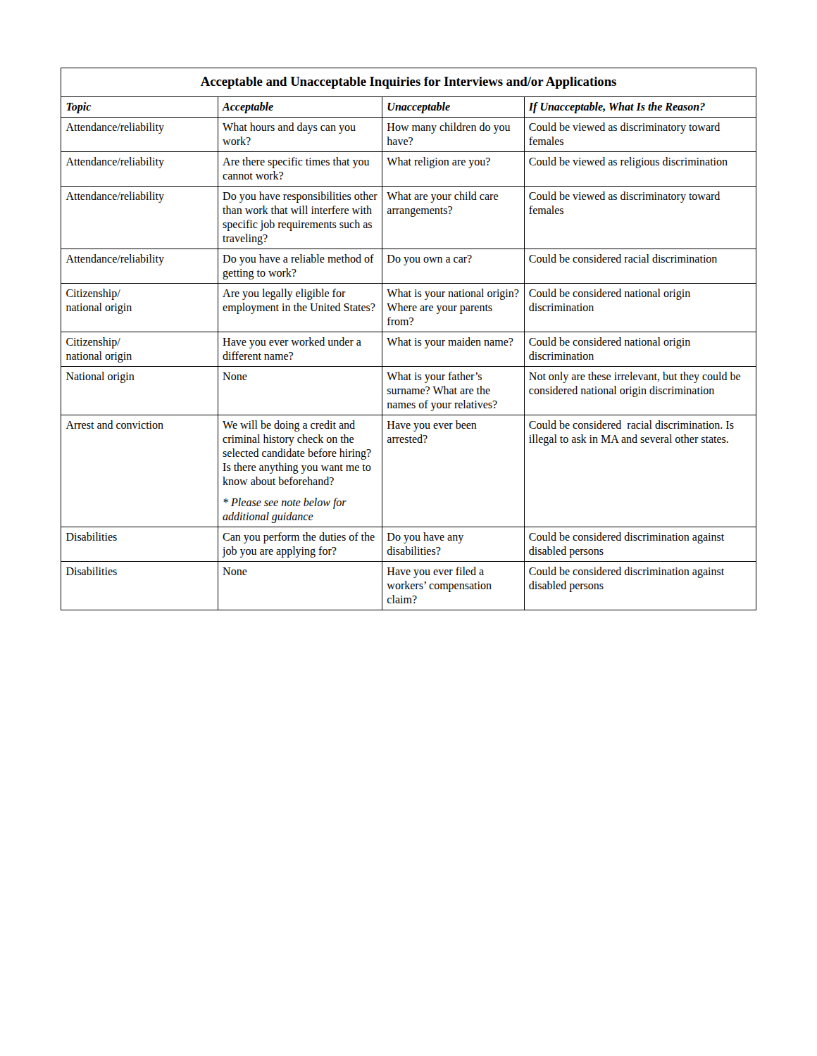Acceptable and Unacceptable Inquiries for Interviews and/or Applications
| Topic | Acceptable | Unacceptable | If Unacceptable, What Is the Reason? |
| --- | --- | --- | --- |
| Attendance/reliability | What hours and days can you work? | How many children do you have? | Could be viewed as discriminatory toward females |
| Attendance/reliability | Are there specific times that you cannot work? | What religion are you? | Could be viewed as religious discrimination |
| Attendance/reliability | Do you have responsibilities other than work that will interfere with specific job requirements such as traveling? | What are your child care arrangements? | Could be viewed as discriminatory toward females |
| Attendance/reliability | Do you have a reliable method of getting to work? | Do you own a car? | Could be considered racial discrimination |
| Citizenship/ national origin | Are you legally eligible for employment in the United States? | What is your national origin? Where are your parents from? | Could be considered national origin discrimination |
| Citizenship/ national origin | Have you ever worked under a different name? | What is your maiden name? | Could be considered national origin discrimination |
| National origin | None | What is your father’s surname? What are the names of your relatives? | Not only are these irrelevant, but they could be considered national origin discrimination |
| Arrest and conviction | We will be doing a credit and criminal history check on the selected candidate before hiring? Is there anything you want me to know about beforehand? * Please see note below for additional guidance | Have you ever been arrested? | Could be considered racial discrimination. Is illegal to ask in MA and several other states. |
| Disabilities | Can you perform the duties of the job you are applying for? | Do you have any disabilities? | Could be considered discrimination against disabled persons |
| Disabilities | None | Have you ever filed a workers’ compensation claim? | Could be considered discrimination against disabled persons |